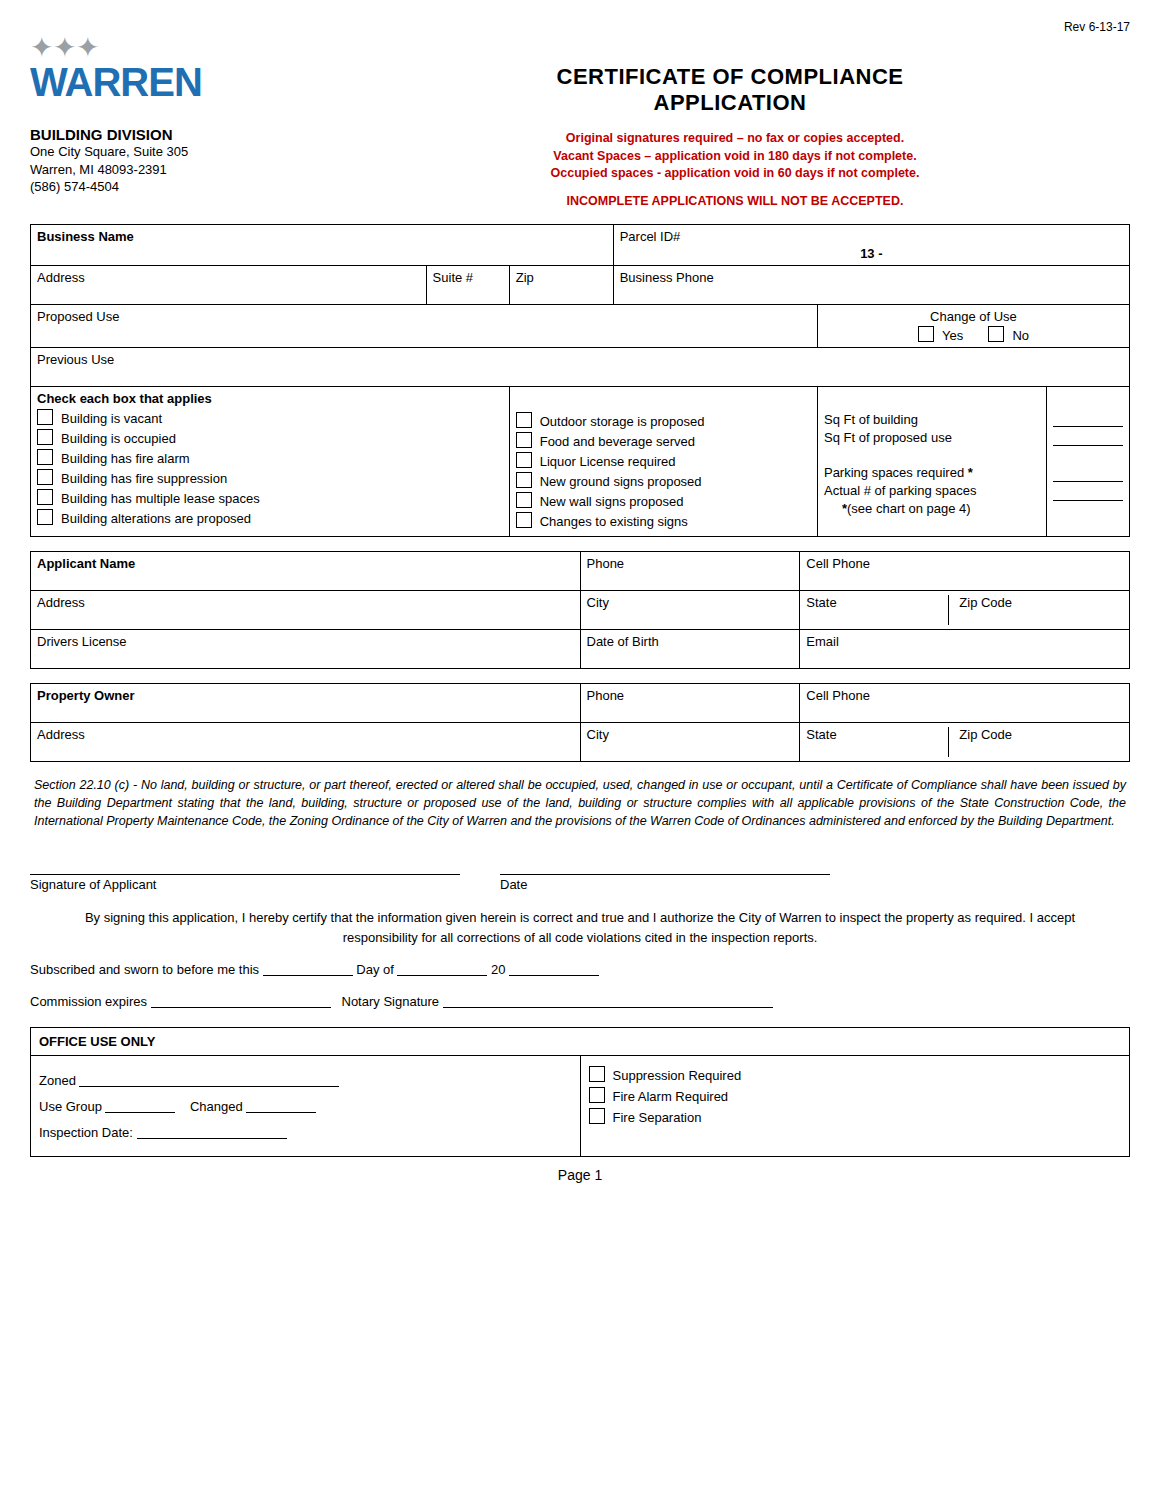Rev 6-13-17
✦✦✦
WARREN
CERTIFICATE OF COMPLIANCE
APPLICATION
BUILDING DIVISION
One City Square, Suite 305
Warren, MI 48093-2391
(586) 574-4504
Original signatures required – no fax or copies accepted.
Vacant Spaces – application void in 180 days if not complete.
Occupied spaces - application void in 60 days if not complete. INCOMPLETE APPLICATIONS WILL NOT BE ACCEPTED.
| Business Name | Parcel ID# 13 - |
| Address | Suite # | Zip | Business Phone |
| Proposed Use | Change of Use Yes No |
| Previous Use |
| Check each box that applies Building is vacant Building is occupied Building has fire alarm Building has fire suppression Building has multiple lease spaces Building alterations are proposed | Outdoor storage is proposed Food and beverage served Liquor License required New ground signs proposed New wall signs proposed Changes to existing signs | Sq Ft of building Sq Ft of proposed use Parking spaces required * Actual # of parking spaces * (see chart on page 4) | |
| Applicant Name | Phone | Cell Phone |
| Address | City | / State / Zip Code / |
| Drivers License | Date of Birth | Email |
| Property Owner | Phone | Cell Phone |
| Address | City | / State / Zip Code / |
Section 22.10 (c) - No land, building or structure, or part thereof, erected or altered shall be occupied, used, changed in use or occupant, until a Certificate of Compliance shall have been issued by the Building Department stating that the land, building, structure or proposed use of the land, building or structure complies with all applicable provisions of the State Construction Code, the International Property Maintenance Code, the Zoning Ordinance of the City of Warren and the provisions of the Warren Code of Ordinances administered and enforced by the Building Department.
Signature of Applicant
Date
By signing this application, I hereby certify that the information given herein is correct and true and I authorize the City of Warren to inspect the property as required. I accept responsibility for all corrections of all code violations cited in the inspection reports.
Subscribed and sworn to before me this Day of 20
Commission expires Notary Signature
| OFFICE USE ONLY |
| Zoned Use Group Changed Inspection Date: | Suppression Required Fire Alarm Required Fire Separation |
Page 1